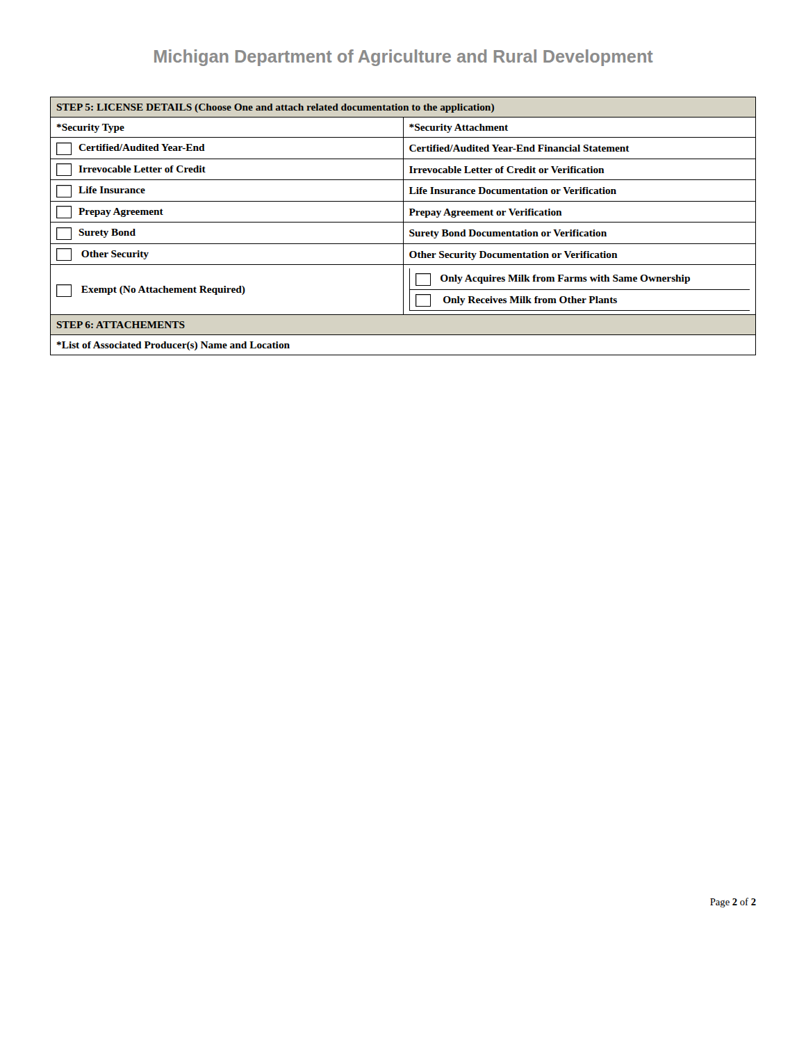Michigan Department of Agriculture and Rural Development
| STEP 5: LICENSE DETAILS (Choose One and attach related documentation to the application) |
| *Security Type | *Security Attachment |
| Certified/Audited Year-End | Certified/Audited Year-End Financial Statement |
| Irrevocable Letter of Credit | Irrevocable Letter of Credit or Verification |
| Life Insurance | Life Insurance Documentation or Verification |
| Prepay Agreement | Prepay Agreement or Verification |
| Surety Bond | Surety Bond Documentation or Verification |
| Other Security | Other Security Documentation or Verification |
| Exempt (No Attachement Required) | / Only Acquires Milk from Farms with Same Ownership / / Only Receives Milk from Other Plants / |
| STEP 6: ATTACHEMENTS |
| *List of Associated Producer(s) Name and Location |
Page 2 of 2